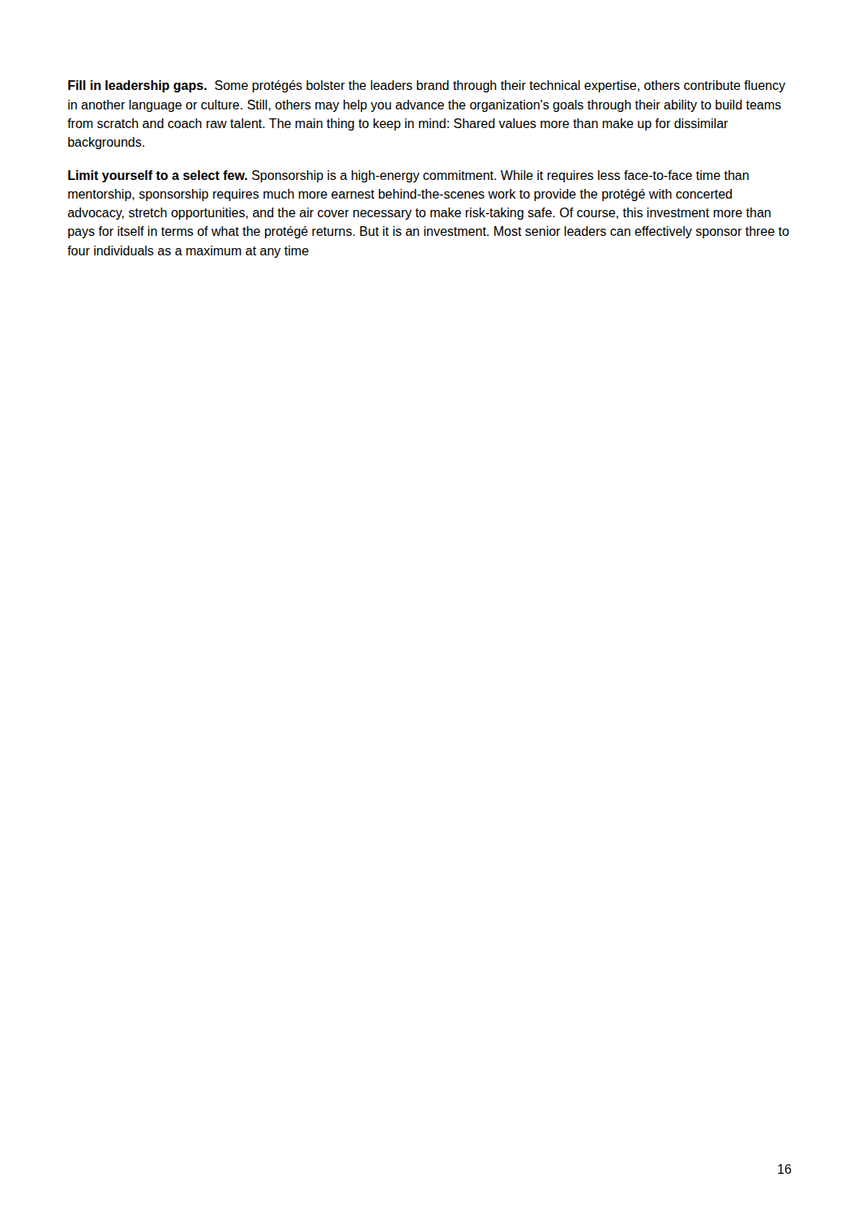Fill in leadership gaps. Some protégés bolster the leaders brand through their technical expertise, others contribute fluency in another language or culture. Still, others may help you advance the organization's goals through their ability to build teams from scratch and coach raw talent. The main thing to keep in mind: Shared values more than make up for dissimilar backgrounds.
Limit yourself to a select few. Sponsorship is a high-energy commitment. While it requires less face-to-face time than mentorship, sponsorship requires much more earnest behind-the-scenes work to provide the protégé with concerted advocacy, stretch opportunities, and the air cover necessary to make risk-taking safe. Of course, this investment more than pays for itself in terms of what the protégé returns. But it is an investment. Most senior leaders can effectively sponsor three to four individuals as a maximum at any time
16